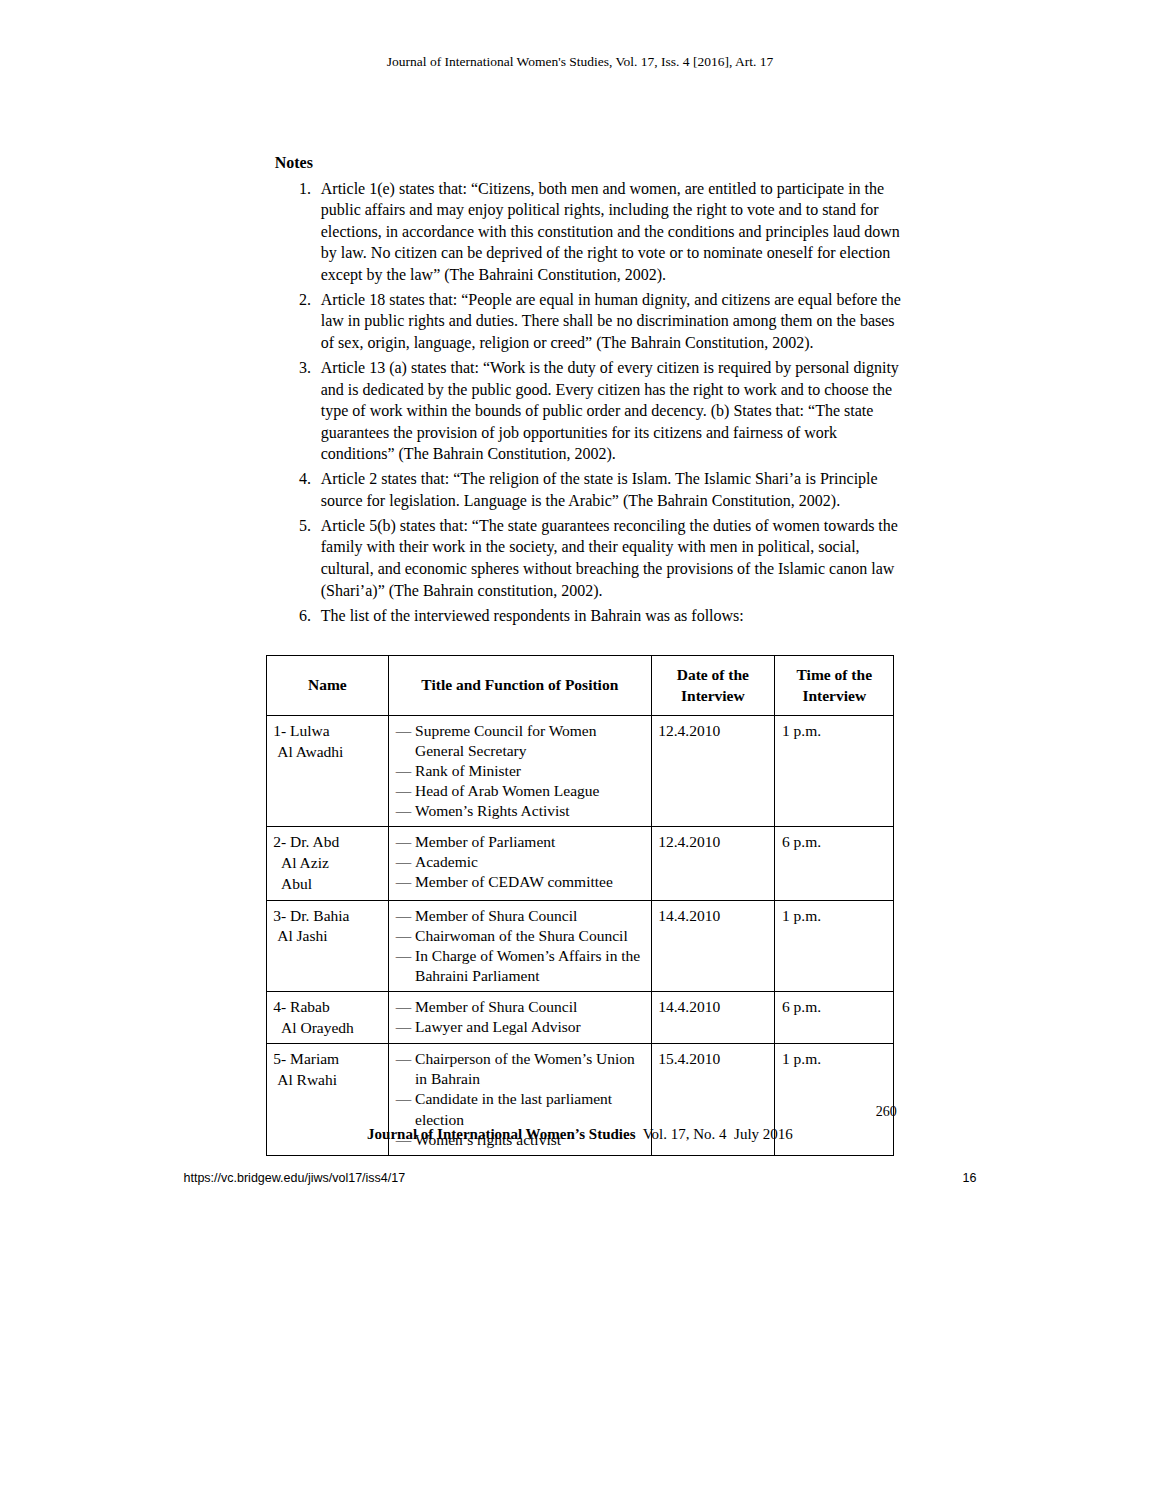Journal of International Women's Studies, Vol. 17, Iss. 4 [2016], Art. 17
Notes
Article 1(e) states that: “Citizens, both men and women, are entitled to participate in the public affairs and may enjoy political rights, including the right to vote and to stand for elections, in accordance with this constitution and the conditions and principles laud down by law. No citizen can be deprived of the right to vote or to nominate oneself for election except by the law” (The Bahraini Constitution, 2002).
Article 18 states that: “People are equal in human dignity, and citizens are equal before the law in public rights and duties. There shall be no discrimination among them on the bases of sex, origin, language, religion or creed” (The Bahrain Constitution, 2002).
Article 13 (a) states that: “Work is the duty of every citizen is required by personal dignity and is dedicated by the public good. Every citizen has the right to work and to choose the type of work within the bounds of public order and decency. (b) States that: “The state guarantees the provision of job opportunities for its citizens and fairness of work conditions” (The Bahrain Constitution, 2002).
Article 2 states that: “The religion of the state is Islam. The Islamic Shari’a is Principle source for legislation. Language is the Arabic” (The Bahrain Constitution, 2002).
Article 5(b) states that: “The state guarantees reconciling the duties of women towards the family with their work in the society, and their equality with men in political, social, cultural, and economic spheres without breaching the provisions of the Islamic canon law (Shari’a)” (The Bahrain constitution, 2002).
The list of the interviewed respondents in Bahrain was as follows:
| Name | Title and Function of Position | Date of the Interview | Time of the Interview |
| --- | --- | --- | --- |
| 1- Lulwa Al Awadhi | Supreme Council for Women General Secretary Rank of Minister Head of Arab Women League Women’s Rights Activist | 12.4.2010 | 1 p.m. |
| 2- Dr. Abd Al Aziz Abul | Member of Parliament Academic Member of CEDAW committee | 12.4.2010 | 6 p.m. |
| 3- Dr. Bahia Al Jashi | Member of Shura Council Chairwoman of the Shura Council In Charge of Women’s Affairs in the Bahraini Parliament | 14.4.2010 | 1 p.m. |
| 4- Rabab Al Orayedh | Member of Shura Council Lawyer and Legal Advisor | 14.4.2010 | 6 p.m. |
| 5- Mariam Al Rwahi | Chairperson of the Women’s Union in Bahrain Candidate in the last parliament election Women’s rights activist | 15.4.2010 | 1 p.m. |
260
Journal of International Women’s Studies Vol. 17, No. 4 July 2016
https://vc.bridgew.edu/jiws/vol17/iss4/17 16